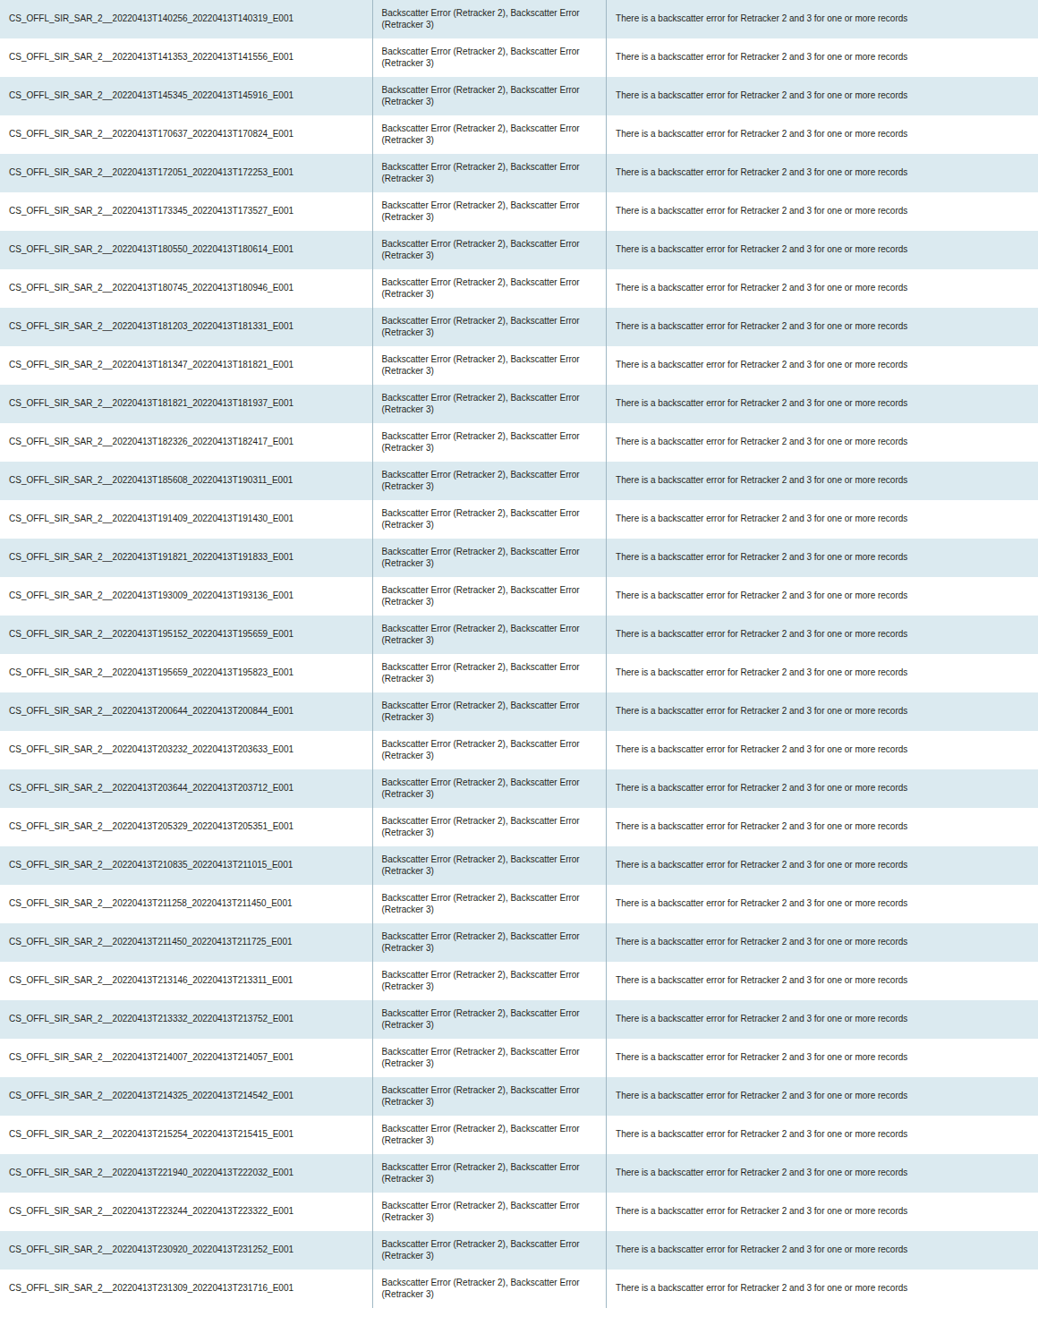| CS_OFFL_SIR_SAR_2__20220413T140256_20220413T140319_E001 | Backscatter Error (Retracker 2), Backscatter Error (Retracker 3) | There is a backscatter error for Retracker 2 and 3 for one or more records |
| CS_OFFL_SIR_SAR_2__20220413T141353_20220413T141556_E001 | Backscatter Error (Retracker 2), Backscatter Error (Retracker 3) | There is a backscatter error for Retracker 2 and 3 for one or more records |
| CS_OFFL_SIR_SAR_2__20220413T145345_20220413T145916_E001 | Backscatter Error (Retracker 2), Backscatter Error (Retracker 3) | There is a backscatter error for Retracker 2 and 3 for one or more records |
| CS_OFFL_SIR_SAR_2__20220413T170637_20220413T170824_E001 | Backscatter Error (Retracker 2), Backscatter Error (Retracker 3) | There is a backscatter error for Retracker 2 and 3 for one or more records |
| CS_OFFL_SIR_SAR_2__20220413T172051_20220413T172253_E001 | Backscatter Error (Retracker 2), Backscatter Error (Retracker 3) | There is a backscatter error for Retracker 2 and 3 for one or more records |
| CS_OFFL_SIR_SAR_2__20220413T173345_20220413T173527_E001 | Backscatter Error (Retracker 2), Backscatter Error (Retracker 3) | There is a backscatter error for Retracker 2 and 3 for one or more records |
| CS_OFFL_SIR_SAR_2__20220413T180550_20220413T180614_E001 | Backscatter Error (Retracker 2), Backscatter Error (Retracker 3) | There is a backscatter error for Retracker 2 and 3 for one or more records |
| CS_OFFL_SIR_SAR_2__20220413T180745_20220413T180946_E001 | Backscatter Error (Retracker 2), Backscatter Error (Retracker 3) | There is a backscatter error for Retracker 2 and 3 for one or more records |
| CS_OFFL_SIR_SAR_2__20220413T181203_20220413T181331_E001 | Backscatter Error (Retracker 2), Backscatter Error (Retracker 3) | There is a backscatter error for Retracker 2 and 3 for one or more records |
| CS_OFFL_SIR_SAR_2__20220413T181347_20220413T181821_E001 | Backscatter Error (Retracker 2), Backscatter Error (Retracker 3) | There is a backscatter error for Retracker 2 and 3 for one or more records |
| CS_OFFL_SIR_SAR_2__20220413T181821_20220413T181937_E001 | Backscatter Error (Retracker 2), Backscatter Error (Retracker 3) | There is a backscatter error for Retracker 2 and 3 for one or more records |
| CS_OFFL_SIR_SAR_2__20220413T182326_20220413T182417_E001 | Backscatter Error (Retracker 2), Backscatter Error (Retracker 3) | There is a backscatter error for Retracker 2 and 3 for one or more records |
| CS_OFFL_SIR_SAR_2__20220413T185608_20220413T190311_E001 | Backscatter Error (Retracker 2), Backscatter Error (Retracker 3) | There is a backscatter error for Retracker 2 and 3 for one or more records |
| CS_OFFL_SIR_SAR_2__20220413T191409_20220413T191430_E001 | Backscatter Error (Retracker 2), Backscatter Error (Retracker 3) | There is a backscatter error for Retracker 2 and 3 for one or more records |
| CS_OFFL_SIR_SAR_2__20220413T191821_20220413T191833_E001 | Backscatter Error (Retracker 2), Backscatter Error (Retracker 3) | There is a backscatter error for Retracker 2 and 3 for one or more records |
| CS_OFFL_SIR_SAR_2__20220413T193009_20220413T193136_E001 | Backscatter Error (Retracker 2), Backscatter Error (Retracker 3) | There is a backscatter error for Retracker 2 and 3 for one or more records |
| CS_OFFL_SIR_SAR_2__20220413T195152_20220413T195659_E001 | Backscatter Error (Retracker 2), Backscatter Error (Retracker 3) | There is a backscatter error for Retracker 2 and 3 for one or more records |
| CS_OFFL_SIR_SAR_2__20220413T195659_20220413T195823_E001 | Backscatter Error (Retracker 2), Backscatter Error (Retracker 3) | There is a backscatter error for Retracker 2 and 3 for one or more records |
| CS_OFFL_SIR_SAR_2__20220413T200644_20220413T200844_E001 | Backscatter Error (Retracker 2), Backscatter Error (Retracker 3) | There is a backscatter error for Retracker 2 and 3 for one or more records |
| CS_OFFL_SIR_SAR_2__20220413T203232_20220413T203633_E001 | Backscatter Error (Retracker 2), Backscatter Error (Retracker 3) | There is a backscatter error for Retracker 2 and 3 for one or more records |
| CS_OFFL_SIR_SAR_2__20220413T203644_20220413T203712_E001 | Backscatter Error (Retracker 2), Backscatter Error (Retracker 3) | There is a backscatter error for Retracker 2 and 3 for one or more records |
| CS_OFFL_SIR_SAR_2__20220413T205329_20220413T205351_E001 | Backscatter Error (Retracker 2), Backscatter Error (Retracker 3) | There is a backscatter error for Retracker 2 and 3 for one or more records |
| CS_OFFL_SIR_SAR_2__20220413T210835_20220413T211015_E001 | Backscatter Error (Retracker 2), Backscatter Error (Retracker 3) | There is a backscatter error for Retracker 2 and 3 for one or more records |
| CS_OFFL_SIR_SAR_2__20220413T211258_20220413T211450_E001 | Backscatter Error (Retracker 2), Backscatter Error (Retracker 3) | There is a backscatter error for Retracker 2 and 3 for one or more records |
| CS_OFFL_SIR_SAR_2__20220413T211450_20220413T211725_E001 | Backscatter Error (Retracker 2), Backscatter Error (Retracker 3) | There is a backscatter error for Retracker 2 and 3 for one or more records |
| CS_OFFL_SIR_SAR_2__20220413T213146_20220413T213311_E001 | Backscatter Error (Retracker 2), Backscatter Error (Retracker 3) | There is a backscatter error for Retracker 2 and 3 for one or more records |
| CS_OFFL_SIR_SAR_2__20220413T213332_20220413T213752_E001 | Backscatter Error (Retracker 2), Backscatter Error (Retracker 3) | There is a backscatter error for Retracker 2 and 3 for one or more records |
| CS_OFFL_SIR_SAR_2__20220413T214007_20220413T214057_E001 | Backscatter Error (Retracker 2), Backscatter Error (Retracker 3) | There is a backscatter error for Retracker 2 and 3 for one or more records |
| CS_OFFL_SIR_SAR_2__20220413T214325_20220413T214542_E001 | Backscatter Error (Retracker 2), Backscatter Error (Retracker 3) | There is a backscatter error for Retracker 2 and 3 for one or more records |
| CS_OFFL_SIR_SAR_2__20220413T215254_20220413T215415_E001 | Backscatter Error (Retracker 2), Backscatter Error (Retracker 3) | There is a backscatter error for Retracker 2 and 3 for one or more records |
| CS_OFFL_SIR_SAR_2__20220413T221940_20220413T222032_E001 | Backscatter Error (Retracker 2), Backscatter Error (Retracker 3) | There is a backscatter error for Retracker 2 and 3 for one or more records |
| CS_OFFL_SIR_SAR_2__20220413T223244_20220413T223322_E001 | Backscatter Error (Retracker 2), Backscatter Error (Retracker 3) | There is a backscatter error for Retracker 2 and 3 for one or more records |
| CS_OFFL_SIR_SAR_2__20220413T230920_20220413T231252_E001 | Backscatter Error (Retracker 2), Backscatter Error (Retracker 3) | There is a backscatter error for Retracker 2 and 3 for one or more records |
| CS_OFFL_SIR_SAR_2__20220413T231309_20220413T231716_E001 | Backscatter Error (Retracker 2), Backscatter Error (Retracker 3) | There is a backscatter error for Retracker 2 and 3 for one or more records |